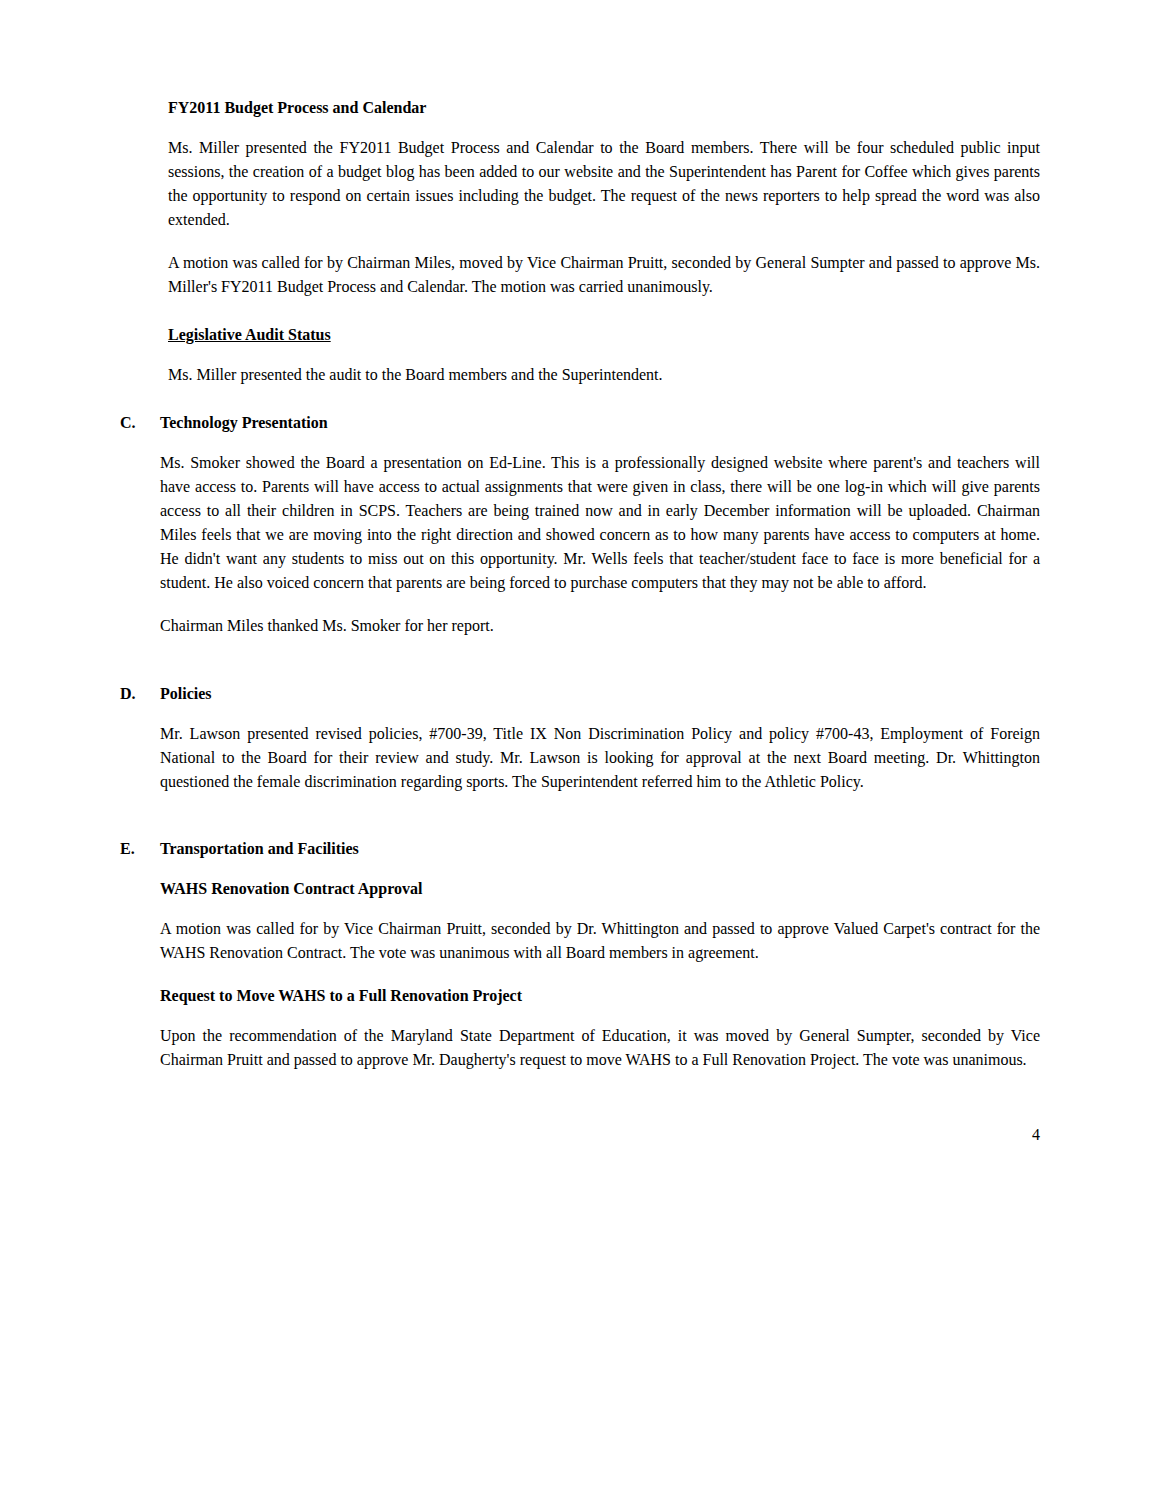FY2011 Budget Process and Calendar
Ms. Miller presented the FY2011 Budget Process and Calendar to the Board members. There will be four scheduled public input sessions, the creation of a budget blog has been added to our website and the Superintendent has Parent for Coffee which gives parents the opportunity to respond on certain issues including the budget. The request of the news reporters to help spread the word was also extended.
A motion was called for by Chairman Miles, moved by Vice Chairman Pruitt, seconded by General Sumpter and passed to approve Ms. Miller's FY2011 Budget Process and Calendar. The motion was carried unanimously.
Legislative Audit Status
Ms. Miller presented the audit to the Board members and the Superintendent.
C.
Technology Presentation
Ms. Smoker showed the Board a presentation on Ed-Line. This is a professionally designed website where parent's and teachers will have access to. Parents will have access to actual assignments that were given in class, there will be one log-in which will give parents access to all their children in SCPS. Teachers are being trained now and in early December information will be uploaded. Chairman Miles feels that we are moving into the right direction and showed concern as to how many parents have access to computers at home. He didn't want any students to miss out on this opportunity. Mr. Wells feels that teacher/student face to face is more beneficial for a student. He also voiced concern that parents are being forced to purchase computers that they may not be able to afford.
Chairman Miles thanked Ms. Smoker for her report.
D.
Policies
Mr. Lawson presented revised policies, #700-39, Title IX Non Discrimination Policy and policy #700-43, Employment of Foreign National to the Board for their review and study. Mr. Lawson is looking for approval at the next Board meeting. Dr. Whittington questioned the female discrimination regarding sports. The Superintendent referred him to the Athletic Policy.
E.
Transportation and Facilities
WAHS Renovation Contract Approval
A motion was called for by Vice Chairman Pruitt, seconded by Dr. Whittington and passed to approve Valued Carpet's contract for the WAHS Renovation Contract. The vote was unanimous with all Board members in agreement.
Request to Move WAHS to a Full Renovation Project
Upon the recommendation of the Maryland State Department of Education, it was moved by General Sumpter, seconded by Vice Chairman Pruitt and passed to approve Mr. Daugherty's request to move WAHS to a Full Renovation Project. The vote was unanimous.
4